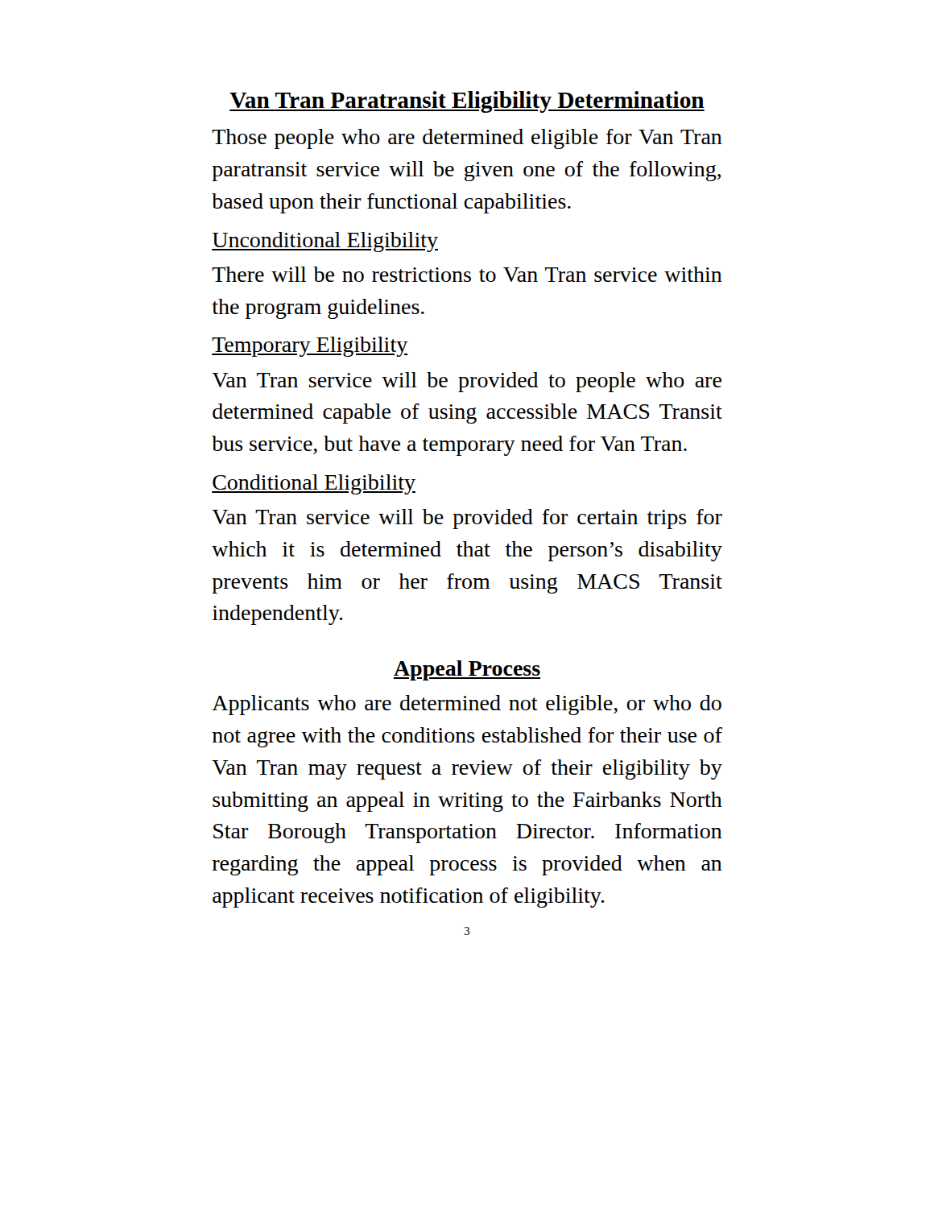Van Tran Paratransit Eligibility Determination
Those people who are determined eligible for Van Tran paratransit service will be given one of the following, based upon their functional capabilities.
Unconditional Eligibility
There will be no restrictions to Van Tran service within the program guidelines.
Temporary Eligibility
Van Tran service will be provided to people who are determined capable of using accessible MACS Transit bus service, but have a temporary need for Van Tran.
Conditional Eligibility
Van Tran service will be provided for certain trips for which it is determined that the person’s disability prevents him or her from using MACS Transit independently.
Appeal Process
Applicants who are determined not eligible, or who do not agree with the conditions established for their use of Van Tran may request a review of their eligibility by submitting an appeal in writing to the Fairbanks North Star Borough Transportation Director. Information regarding the appeal process is provided when an applicant receives notification of eligibility.
3